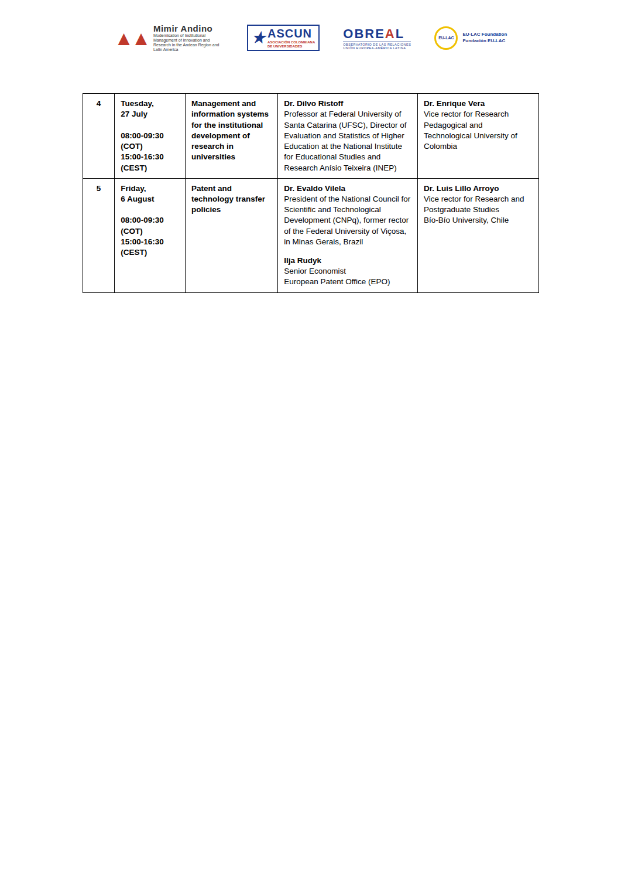▲▲
Mimir Andino
Modernisation of Institutional Management of Innovation and Research in the Andean Region and Latin America
★
ASCUN
ASOCIACIÓN COLOMBIANA
DE UNIVERSIDADES
OBREAL
OBSERVATORIO DE LAS RELACIONES
UNIÓN EUROPEA-AMÉRICA LATINA
EU‑LAC
EU-LAC Foundation
Fundación EU-LAC
| 4 | Tuesday, 27 July 08:00-09:30 (COT) 15:00-16:30 (CEST) | Management and information systems for the institutional development of research in universities | Dr. Dilvo Ristoff Professor at Federal University of Santa Catarina (UFSC), Director of Evaluation and Statistics of Higher Education at the National Institute for Educational Studies and Research Anísio Teixeira (INEP) | Dr. Enrique Vera Vice rector for Research Pedagogical and Technological University of Colombia |
| 5 | Friday, 6 August 08:00-09:30 (COT) 15:00-16:30 (CEST) | Patent and technology transfer policies | Dr. Evaldo Vilela President of the National Council for Scientific and Technological Development (CNPq), former rector of the Federal University of Viçosa, in Minas Gerais, Brazil Ilja Rudyk Senior Economist European Patent Office (EPO) | Dr. Luis Lillo Arroyo Vice rector for Research and Postgraduate Studies Bío-Bío University, Chile |